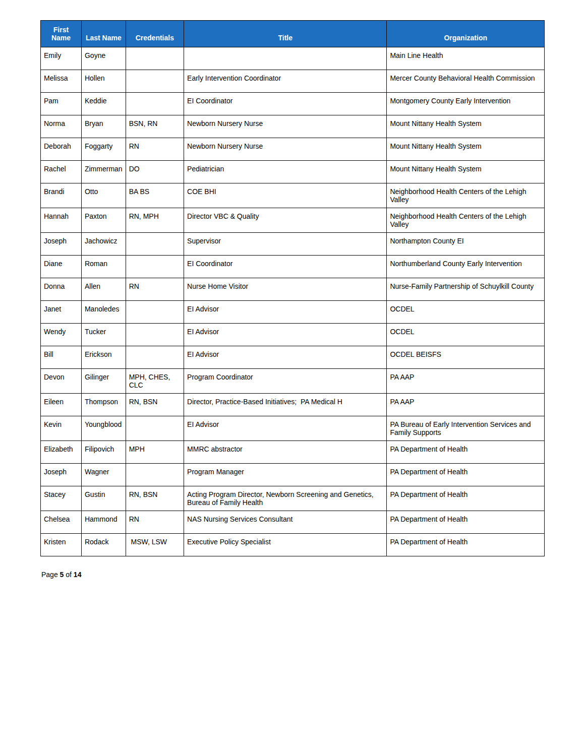| First Name | Last Name | Credentials | Title | Organization |
| --- | --- | --- | --- | --- |
| Emily | Goyne | | | Main Line Health |
| Melissa | Hollen | | Early Intervention Coordinator | Mercer County Behavioral Health Commission |
| Pam | Keddie | | EI Coordinator | Montgomery County Early Intervention |
| Norma | Bryan | BSN, RN | Newborn Nursery Nurse | Mount Nittany Health System |
| Deborah | Foggarty | RN | Newborn Nursery Nurse | Mount Nittany Health System |
| Rachel | Zimmerman | DO | Pediatrician | Mount Nittany Health System |
| Brandi | Otto | BA BS | COE BHI | Neighborhood Health Centers of the Lehigh Valley |
| Hannah | Paxton | RN, MPH | Director VBC & Quality | Neighborhood Health Centers of the Lehigh Valley |
| Joseph | Jachowicz | | Supervisor | Northampton County EI |
| Diane | Roman | | EI Coordinator | Northumberland County Early Intervention |
| Donna | Allen | RN | Nurse Home Visitor | Nurse-Family Partnership of Schuylkill County |
| Janet | Manoledes | | EI Advisor | OCDEL |
| Wendy | Tucker | | EI Advisor | OCDEL |
| Bill | Erickson | | EI Advisor | OCDEL BEISFS |
| Devon | Gilinger | MPH, CHES, CLC | Program Coordinator | PA AAP |
| Eileen | Thompson | RN, BSN | Director, Practice-Based Initiatives; PA Medical H | PA AAP |
| Kevin | Youngblood | | EI Advisor | PA Bureau of Early Intervention Services and Family Supports |
| Elizabeth | Filipovich | MPH | MMRC abstractor | PA Department of Health |
| Joseph | Wagner | | Program Manager | PA Department of Health |
| Stacey | Gustin | RN, BSN | Acting Program Director, Newborn Screening and Genetics, Bureau of Family Health | PA Department of Health |
| Chelsea | Hammond | RN | NAS Nursing Services Consultant | PA Department of Health |
| Kristen | Rodack | MSW, LSW | Executive Policy Specialist | PA Department of Health |
Page 5 of 14